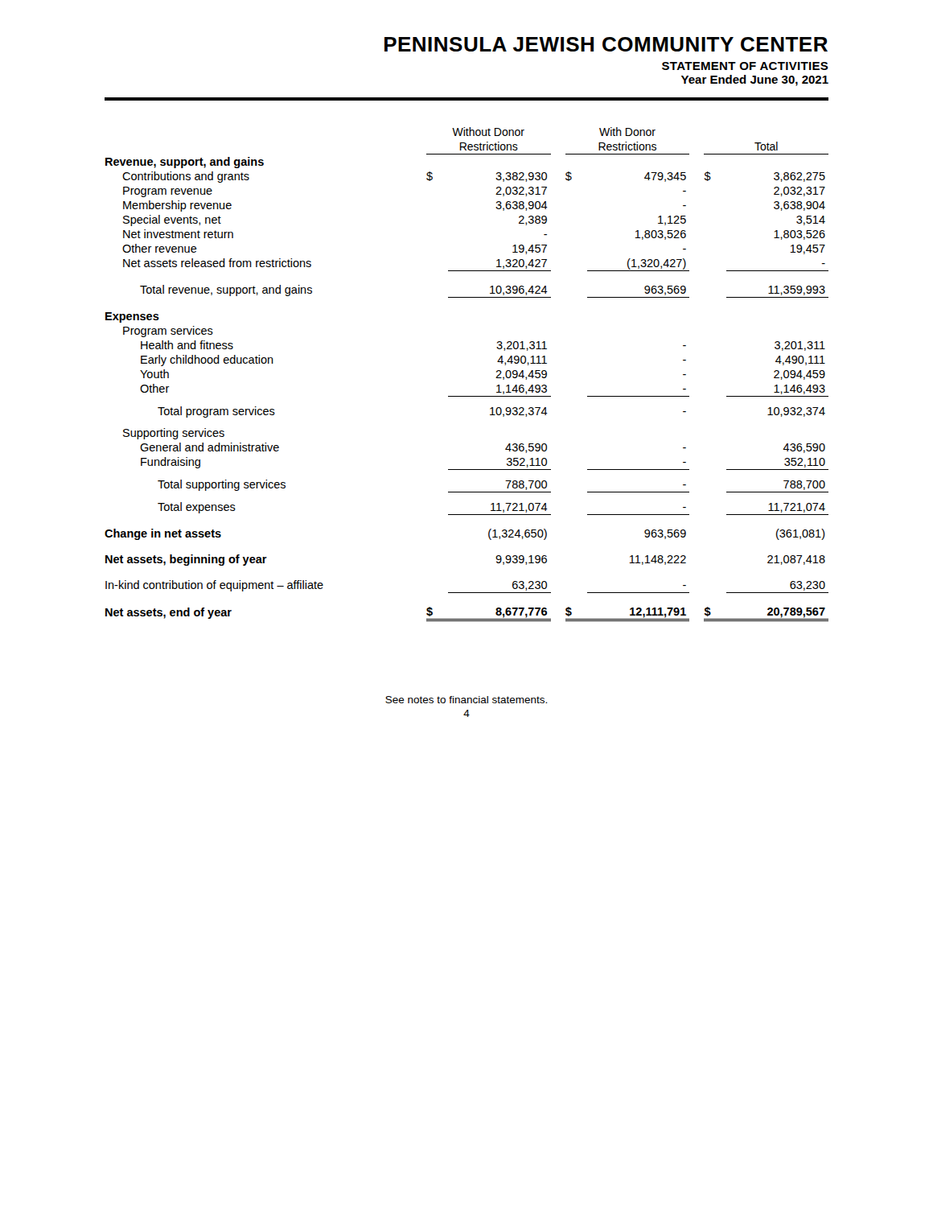PENINSULA JEWISH COMMUNITY CENTER
STATEMENT OF ACTIVITIES
Year Ended June 30, 2021
| | Without Donor | | With Donor | | |
| | Restrictions | | Restrictions | | Total |
| Revenue, support, and gains | |
| Contributions and grants | $ | 3,382,930 | | $ | 479,345 | | $ | 3,862,275 |
| Program revenue | | 2,032,317 | | | - | | | 2,032,317 |
| Membership revenue | | 3,638,904 | | | - | | | 3,638,904 |
| Special events, net | | 2,389 | | | 1,125 | | | 3,514 |
| Net investment return | | - | | | 1,803,526 | | | 1,803,526 |
| Other revenue | | 19,457 | | | - | | | 19,457 |
| Net assets released from restrictions | | 1,320,427 | | | (1,320,427) | | | - |
| Total revenue, support, and gains | | 10,396,424 | | | 963,569 | | | 11,359,993 |
| Expenses | |
| Program services | |
| Health and fitness | | 3,201,311 | | | - | | | 3,201,311 |
| Early childhood education | | 4,490,111 | | | - | | | 4,490,111 |
| Youth | | 2,094,459 | | | - | | | 2,094,459 |
| Other | | 1,146,493 | | | - | | | 1,146,493 |
| Total program services | | 10,932,374 | | | - | | | 10,932,374 |
| Supporting services | |
| General and administrative | | 436,590 | | | - | | | 436,590 |
| Fundraising | | 352,110 | | | - | | | 352,110 |
| Total supporting services | | 788,700 | | | - | | | 788,700 |
| Total expenses | | 11,721,074 | | | - | | | 11,721,074 |
| Change in net assets | | (1,324,650) | | | 963,569 | | | (361,081) |
| Net assets, beginning of year | | 9,939,196 | | | 11,148,222 | | | 21,087,418 |
| In-kind contribution of equipment – affiliate | | 63,230 | | | - | | | 63,230 |
| Net assets, end of year | $ | 8,677,776 | | $ | 12,111,791 | | $ | 20,789,567 |
See notes to financial statements.
4